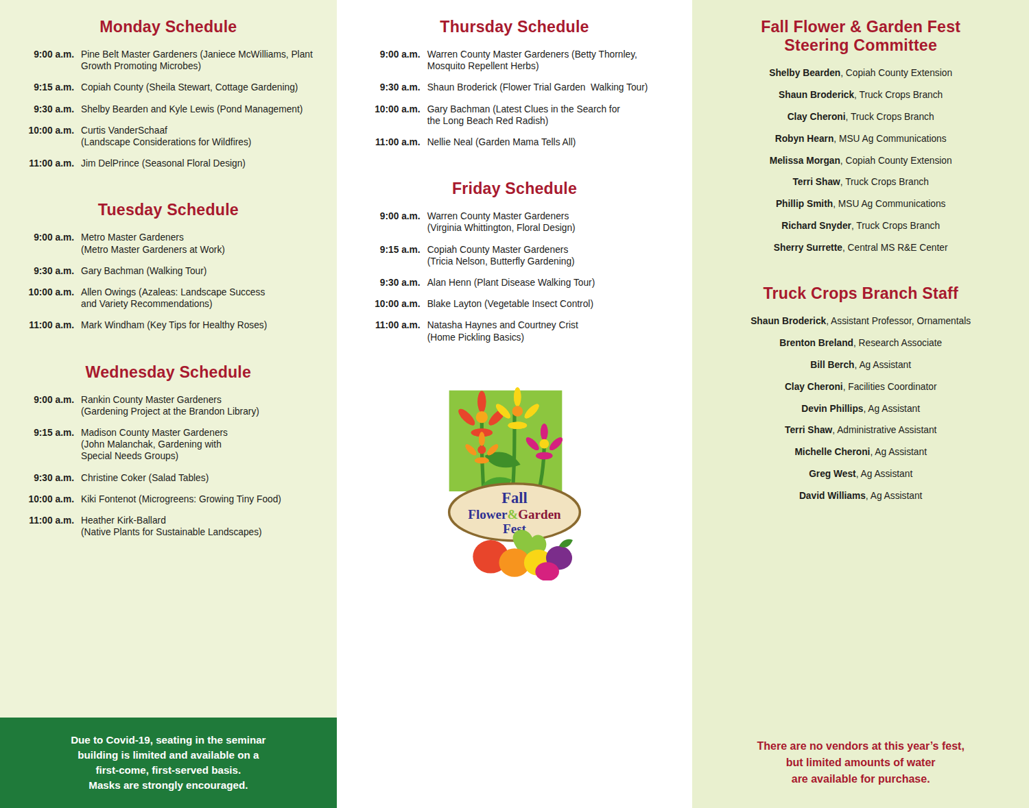Monday Schedule
9:00 a.m. Pine Belt Master Gardeners (Janiece McWilliams, Plant Growth Promoting Microbes)
9:15 a.m. Copiah County (Sheila Stewart, Cottage Gardening)
9:30 a.m. Shelby Bearden and Kyle Lewis (Pond Management)
10:00 a.m. Curtis VanderSchaaf(Landscape Considerations for Wildfires)
11:00 a.m. Jim DelPrince (Seasonal Floral Design)
Tuesday Schedule
9:00 a.m. Metro Master Gardeners(Metro Master Gardeners at Work)
9:30 a.m. Gary Bachman (Walking Tour)
10:00 a.m. Allen Owings (Azaleas: Landscape Successand Variety Recommendations)
11:00 a.m. Mark Windham (Key Tips for Healthy Roses)
Wednesday Schedule
9:00 a.m. Rankin County Master Gardeners(Gardening Project at the Brandon Library)
9:15 a.m. Madison County Master Gardeners(John Malanchak, Gardening with Special Needs Groups)
9:30 a.m. Christine Coker (Salad Tables)
10:00 a.m. Kiki Fontenot (Microgreens: Growing Tiny Food)
11:00 a.m. Heather Kirk-Ballard(Native Plants for Sustainable Landscapes)
Due to Covid-19, seating in the seminar
building is limited and available on a
first-come, first-served basis.
Masks are strongly encouraged.
Thursday Schedule
9:00 a.m. Warren County Master Gardeners (Betty Thornley, Mosquito Repellent Herbs)
9:30 a.m. Shaun Broderick (Flower Trial Garden Walking Tour)
10:00 a.m. Gary Bachman (Latest Clues in the Search forthe Long Beach Red Radish)
11:00 a.m. Nellie Neal (Garden Mama Tells All)
Friday Schedule
9:00 a.m. Warren County Master Gardeners(Virginia Whittington, Floral Design)
9:15 a.m. Copiah County Master Gardeners(Tricia Nelson, Butterfly Gardening)
9:30 a.m. Alan Henn (Plant Disease Walking Tour)
10:00 a.m. Blake Layton (Vegetable Insect Control)
11:00 a.m. Natasha Haynes and Courtney Crist(Home Pickling Basics)
Fall Flower&Garden Fest
Fall Flower & Garden Fest
Steering Committee
Shelby Bearden, Copiah County Extension
Shaun Broderick, Truck Crops Branch
Clay Cheroni, Truck Crops Branch
Robyn Hearn, MSU Ag Communications
Melissa Morgan, Copiah County Extension
Terri Shaw, Truck Crops Branch
Phillip Smith, MSU Ag Communications
Richard Snyder, Truck Crops Branch
Sherry Surrette, Central MS R&E Center
Truck Crops Branch Staff
Shaun Broderick, Assistant Professor, Ornamentals
Brenton Breland, Research Associate
Bill Berch, Ag Assistant
Clay Cheroni, Facilities Coordinator
Devin Phillips, Ag Assistant
Terri Shaw, Administrative Assistant
Michelle Cheroni, Ag Assistant
Greg West, Ag Assistant
David Williams, Ag Assistant
There are no vendors at this year’s fest,
but limited amounts of water
are available for purchase.